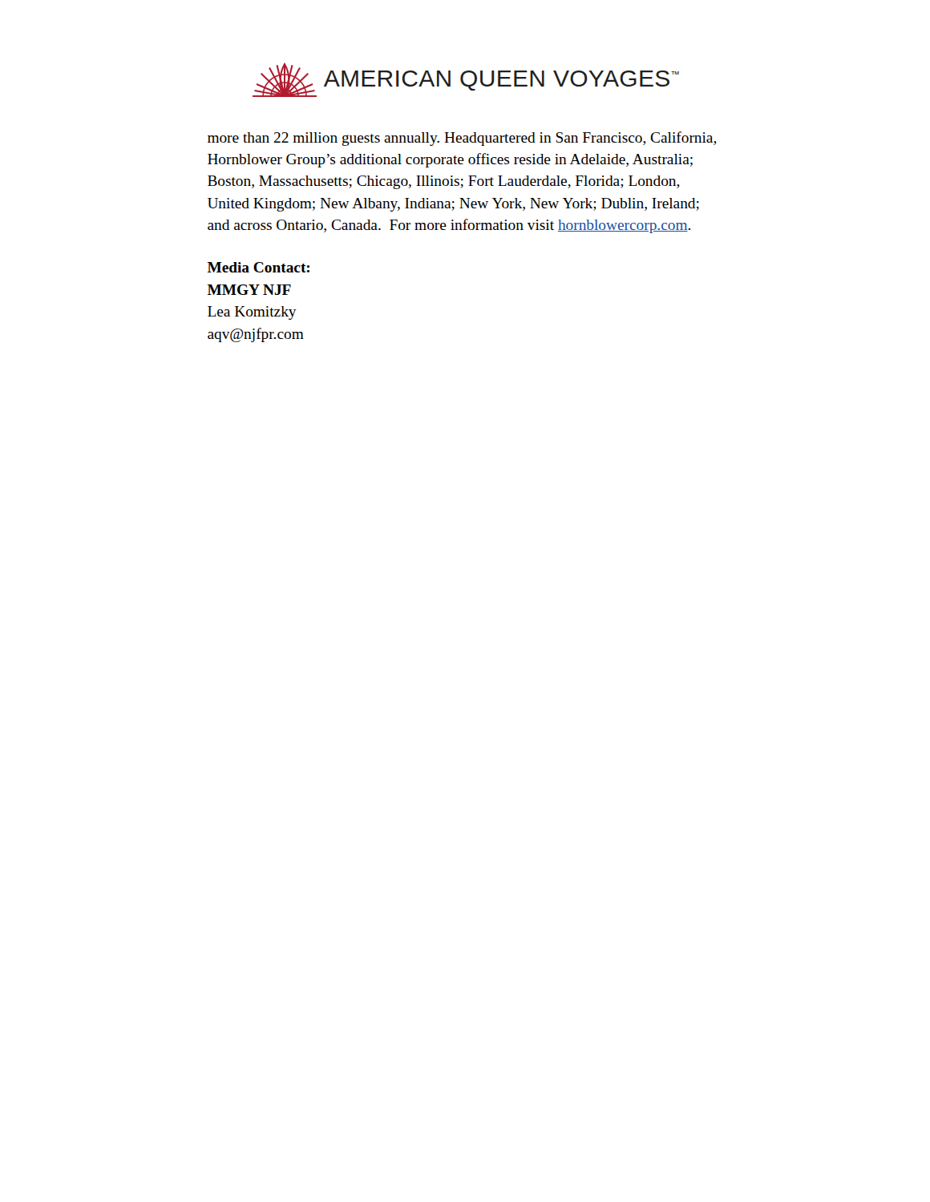AMERICAN QUEEN VOYAGES™
more than 22 million guests annually. Headquartered in San Francisco, California, Hornblower Group’s additional corporate offices reside in Adelaide, Australia; Boston, Massachusetts; Chicago, Illinois; Fort Lauderdale, Florida; London, United Kingdom; New Albany, Indiana; New York, New York; Dublin, Ireland; and across Ontario, Canada. For more information visit hornblowercorp.com.
Media Contact:
MMGY NJF
Lea Komitzky
aqv@njfpr.com